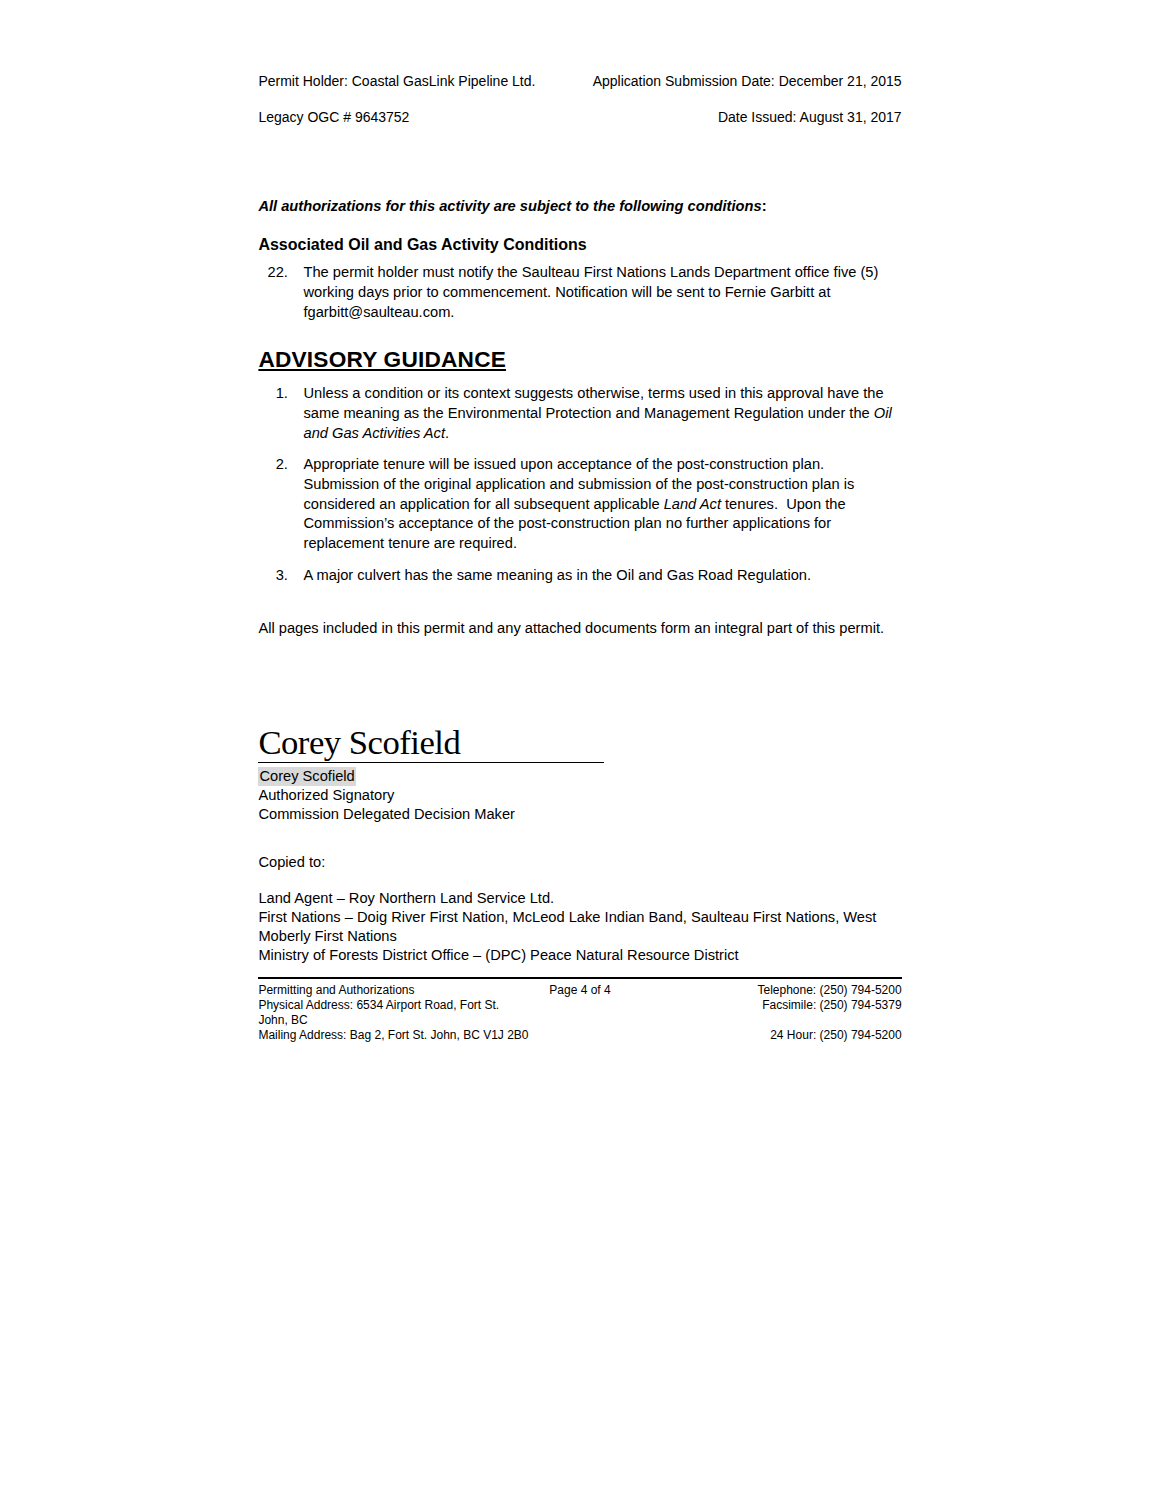Permit Holder: Coastal GasLink Pipeline Ltd.
Application Submission Date: December 21, 2015
Legacy OGC # 9643752
Date Issued: August 31, 2017
All authorizations for this activity are subject to the following conditions:
Associated Oil and Gas Activity Conditions
The permit holder must notify the Saulteau First Nations Lands Department office five (5) working days prior to commencement. Notification will be sent to Fernie Garbitt at fgarbitt@saulteau.com.
ADVISORY GUIDANCE
Unless a condition or its context suggests otherwise, terms used in this approval have the same meaning as the Environmental Protection and Management Regulation under the Oil and Gas Activities Act.
Appropriate tenure will be issued upon acceptance of the post-construction plan. Submission of the original application and submission of the post-construction plan is considered an application for all subsequent applicable Land Act tenures. Upon the Commission’s acceptance of the post-construction plan no further applications for replacement tenure are required.
A major culvert has the same meaning as in the Oil and Gas Road Regulation.
All pages included in this permit and any attached documents form an integral part of this permit.
Corey Scofield
Corey Scofield
Authorized Signatory
Commission Delegated Decision Maker
Copied to:
Land Agent – Roy Northern Land Service Ltd.
First Nations – Doig River First Nation, McLeod Lake Indian Band, Saulteau First Nations, West Moberly First Nations
Ministry of Forests District Office – (DPC) Peace Natural Resource District
| Permitting and Authorizations | Page 4 of 4 | Telephone: (250) 794-5200 |
| Physical Address: 6534 Airport Road, Fort St. John, BC | | Facsimile: (250) 794-5379 |
| Mailing Address: Bag 2, Fort St. John, BC V1J 2B0 | | 24 Hour: (250) 794-5200 |